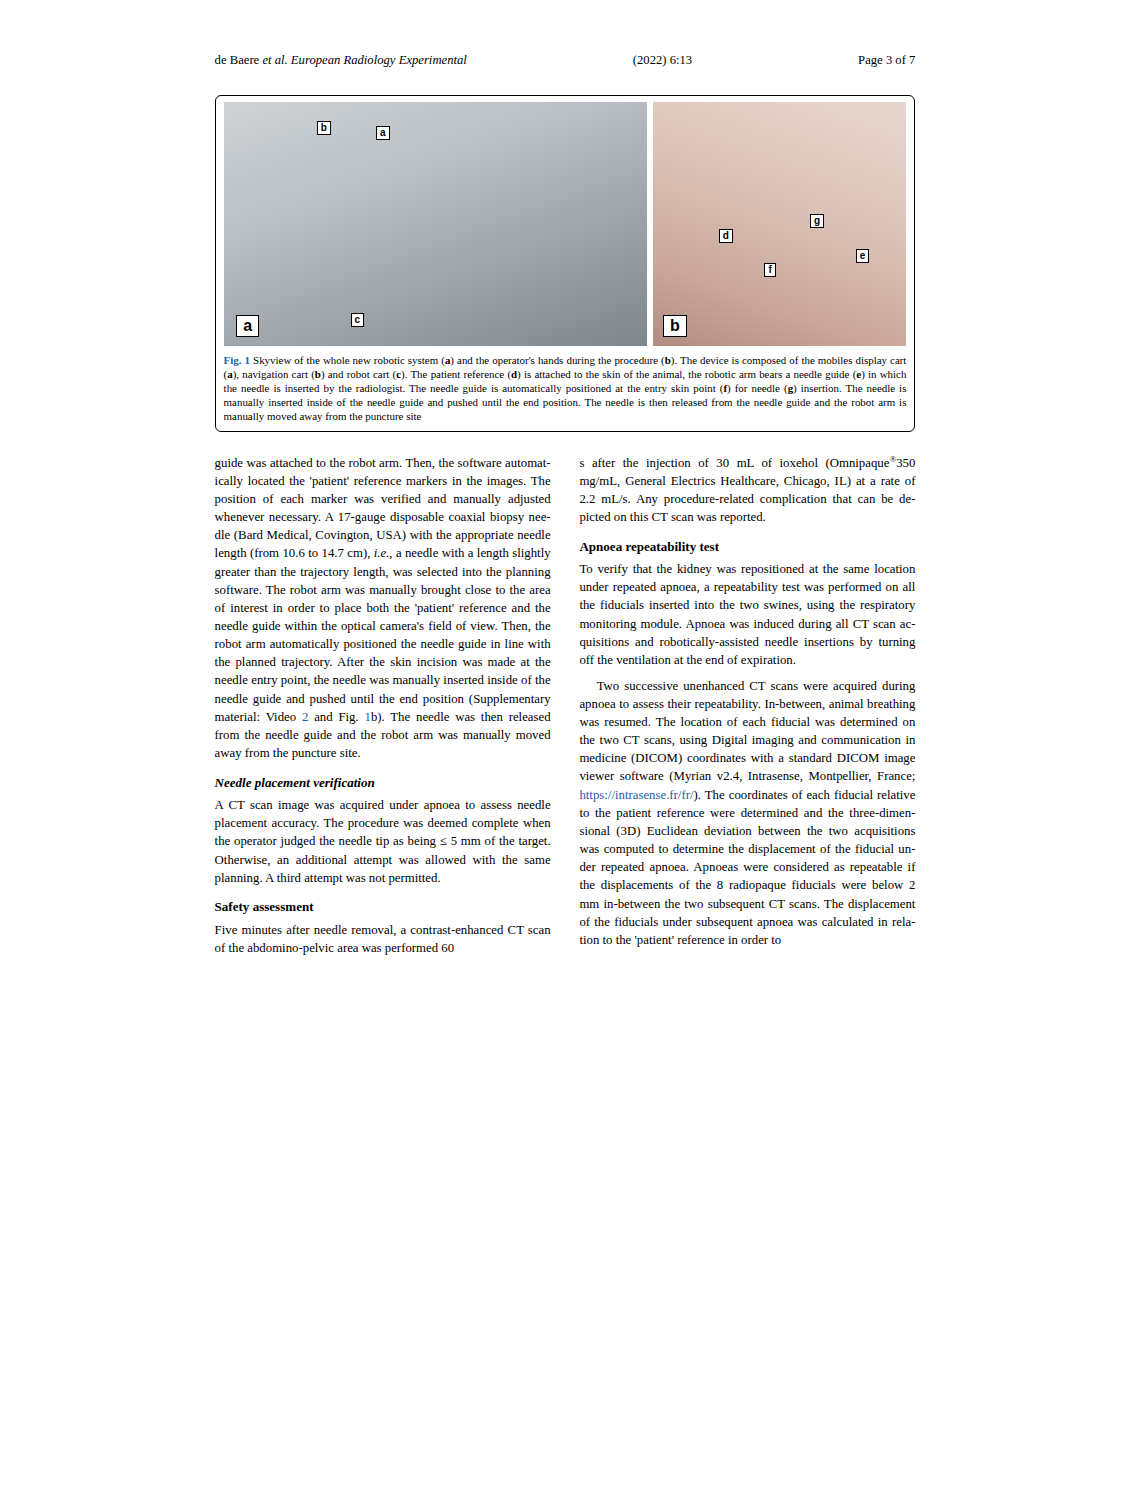de Baere et al. European Radiology Experimental
(2022) 6:13
Page 3 of 7
b a c a
d g f e b
Fig. 1 Skyview of the whole new robotic system (a) and the operator's hands during the procedure (b). The device is composed of the mobiles display cart (a), navigation cart (b) and robot cart (c). The patient reference (d) is attached to the skin of the animal, the robotic arm bears a needle guide (e) in which the needle is inserted by the radiologist. The needle guide is automatically positioned at the entry skin point (f) for needle (g) insertion. The needle is manually inserted inside of the needle guide and pushed until the end position. The needle is then released from the needle guide and the robot arm is manually moved away from the puncture site
guide was attached to the robot arm. Then, the software automatically located the 'patient' reference markers in the images. The position of each marker was verified and manually adjusted whenever necessary. A 17-gauge disposable coaxial biopsy needle (Bard Medical, Covington, USA) with the appropriate needle length (from 10.6 to 14.7 cm), i.e., a needle with a length slightly greater than the trajectory length, was selected into the planning software. The robot arm was manually brought close to the area of interest in order to place both the 'patient' reference and the needle guide within the optical camera's field of view. Then, the robot arm automatically positioned the needle guide in line with the planned trajectory. After the skin incision was made at the needle entry point, the needle was manually inserted inside of the needle guide and pushed until the end position (Supplementary material: Video 2 and Fig. 1b). The needle was then released from the needle guide and the robot arm was manually moved away from the puncture site.
Needle placement verification
A CT scan image was acquired under apnoea to assess needle placement accuracy. The procedure was deemed complete when the operator judged the needle tip as being ≤ 5 mm of the target. Otherwise, an additional attempt was allowed with the same planning. A third attempt was not permitted.
Safety assessment
Five minutes after needle removal, a contrast-enhanced CT scan of the abdomino-pelvic area was performed 60
s after the injection of 30 mL of ioxehol (Omnipaque®350 mg/mL, General Electrics Healthcare, Chicago, IL) at a rate of 2.2 mL/s. Any procedure-related complication that can be depicted on this CT scan was reported.
Apnoea repeatability test
To verify that the kidney was repositioned at the same location under repeated apnoea, a repeatability test was performed on all the fiducials inserted into the two swines, using the respiratory monitoring module. Apnoea was induced during all CT scan acquisitions and robotically-assisted needle insertions by turning off the ventilation at the end of expiration.
Two successive unenhanced CT scans were acquired during apnoea to assess their repeatability. In-between, animal breathing was resumed. The location of each fiducial was determined on the two CT scans, using Digital imaging and communication in medicine (DICOM) coordinates with a standard DICOM image viewer software (Myrian v2.4, Intrasense, Montpellier, France; https://intrasense.fr/fr/). The coordinates of each fiducial relative to the patient reference were determined and the three-dimensional (3D) Euclidean deviation between the two acquisitions was computed to determine the displacement of the fiducial under repeated apnoea. Apnoeas were considered as repeatable if the displacements of the 8 radiopaque fiducials were below 2 mm in-between the two subsequent CT scans. The displacement of the fiducials under subsequent apnoea was calculated in relation to the 'patient' reference in order to